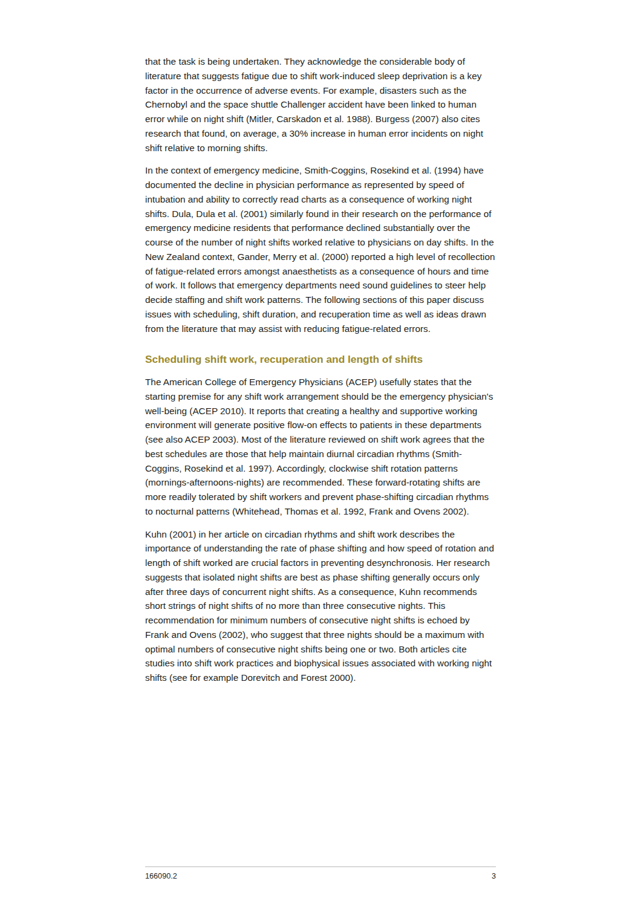that the task is being undertaken. They acknowledge the considerable body of literature that suggests fatigue due to shift work-induced sleep deprivation is a key factor in the occurrence of adverse events. For example, disasters such as the Chernobyl and the space shuttle Challenger accident have been linked to human error while on night shift (Mitler, Carskadon et al. 1988). Burgess (2007) also cites research that found, on average, a 30% increase in human error incidents on night shift relative to morning shifts.
In the context of emergency medicine, Smith-Coggins, Rosekind et al. (1994) have documented the decline in physician performance as represented by speed of intubation and ability to correctly read charts as a consequence of working night shifts. Dula, Dula et al. (2001) similarly found in their research on the performance of emergency medicine residents that performance declined substantially over the course of the number of night shifts worked relative to physicians on day shifts. In the New Zealand context, Gander, Merry et al. (2000) reported a high level of recollection of fatigue-related errors amongst anaesthetists as a consequence of hours and time of work. It follows that emergency departments need sound guidelines to steer help decide staffing and shift work patterns. The following sections of this paper discuss issues with scheduling, shift duration, and recuperation time as well as ideas drawn from the literature that may assist with reducing fatigue-related errors.
Scheduling shift work, recuperation and length of shifts
The American College of Emergency Physicians (ACEP) usefully states that the starting premise for any shift work arrangement should be the emergency physician's well-being (ACEP 2010). It reports that creating a healthy and supportive working environment will generate positive flow-on effects to patients in these departments (see also ACEP 2003). Most of the literature reviewed on shift work agrees that the best schedules are those that help maintain diurnal circadian rhythms (Smith-Coggins, Rosekind et al. 1997). Accordingly, clockwise shift rotation patterns (mornings-afternoons-nights) are recommended. These forward-rotating shifts are more readily tolerated by shift workers and prevent phase-shifting circadian rhythms to nocturnal patterns (Whitehead, Thomas et al. 1992, Frank and Ovens 2002).
Kuhn (2001) in her article on circadian rhythms and shift work describes the importance of understanding the rate of phase shifting and how speed of rotation and length of shift worked are crucial factors in preventing desynchronosis. Her research suggests that isolated night shifts are best as phase shifting generally occurs only after three days of concurrent night shifts. As a consequence, Kuhn recommends short strings of night shifts of no more than three consecutive nights. This recommendation for minimum numbers of consecutive night shifts is echoed by Frank and Ovens (2002), who suggest that three nights should be a maximum with optimal numbers of consecutive night shifts being one or two. Both articles cite studies into shift work practices and biophysical issues associated with working night shifts (see for example Dorevitch and Forest 2000).
166090.2 3